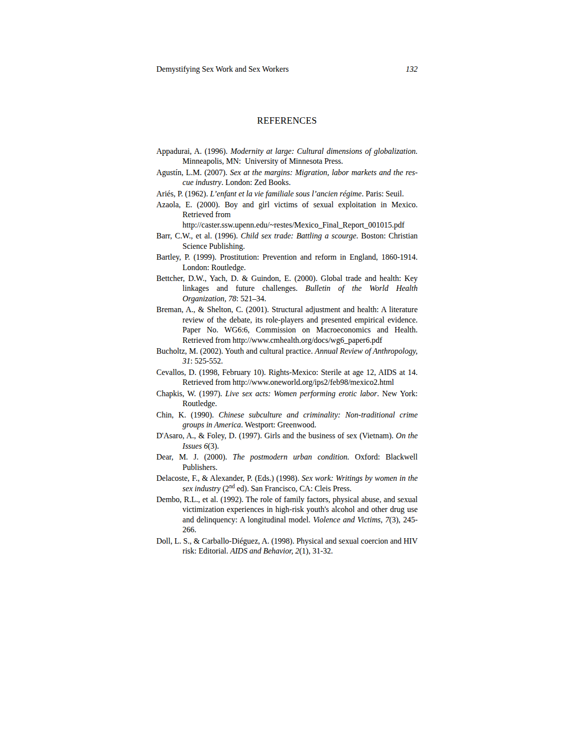Demystifying Sex Work and Sex Workers 132
REFERENCES
Appadurai, A. (1996). Modernity at large: Cultural dimensions of globalization. Minneapolis, MN: University of Minnesota Press.
Agustín, L.M. (2007). Sex at the margins: Migration, labor markets and the rescue industry. London: Zed Books.
Ariés, P. (1962). L’enfant et la vie familiale sous l’ancien régime. Paris: Seuil.
Azaola, E. (2000). Boy and girl victims of sexual exploitation in Mexico. Retrieved from http://caster.ssw.upenn.edu/~restes/Mexico_Final_Report_001015.pdf
Barr, C.W., et al. (1996). Child sex trade: Battling a scourge. Boston: Christian Science Publishing.
Bartley, P. (1999). Prostitution: Prevention and reform in England, 1860-1914. London: Routledge.
Bettcher, D.W., Yach, D. & Guindon, E. (2000). Global trade and health: Key linkages and future challenges. Bulletin of the World Health Organization, 78: 521–34.
Breman, A., & Shelton, C. (2001). Structural adjustment and health: A literature review of the debate, its role-players and presented empirical evidence. Paper No. WG6:6, Commission on Macroeconomics and Health. Retrieved from http://www.cmhealth.org/docs/wg6_paper6.pdf
Bucholtz, M. (2002). Youth and cultural practice. Annual Review of Anthropology, 31: 525-552.
Cevallos, D. (1998, February 10). Rights-Mexico: Sterile at age 12, AIDS at 14. Retrieved from http://www.oneworld.org/ips2/feb98/mexico2.html
Chapkis, W. (1997). Live sex acts: Women performing erotic labor. New York: Routledge.
Chin, K. (1990). Chinese subculture and criminality: Non-traditional crime groups in America. Westport: Greenwood.
D'Asaro, A., & Foley, D. (1997). Girls and the business of sex (Vietnam). On the Issues 6(3).
Dear, M. J. (2000). The postmodern urban condition. Oxford: Blackwell Publishers.
Delacoste, F., & Alexander, P. (Eds.) (1998). Sex work: Writings by women in the sex industry (2nd ed). San Francisco, CA: Cleis Press.
Dembo, R.L., et al. (1992). The role of family factors, physical abuse, and sexual victimization experiences in high-risk youth's alcohol and other drug use and delinquency: A longitudinal model. Violence and Victims, 7(3), 245-266.
Doll, L. S., & Carballo-Diéguez, A. (1998). Physical and sexual coercion and HIV risk: Editorial. AIDS and Behavior, 2(1), 31-32.